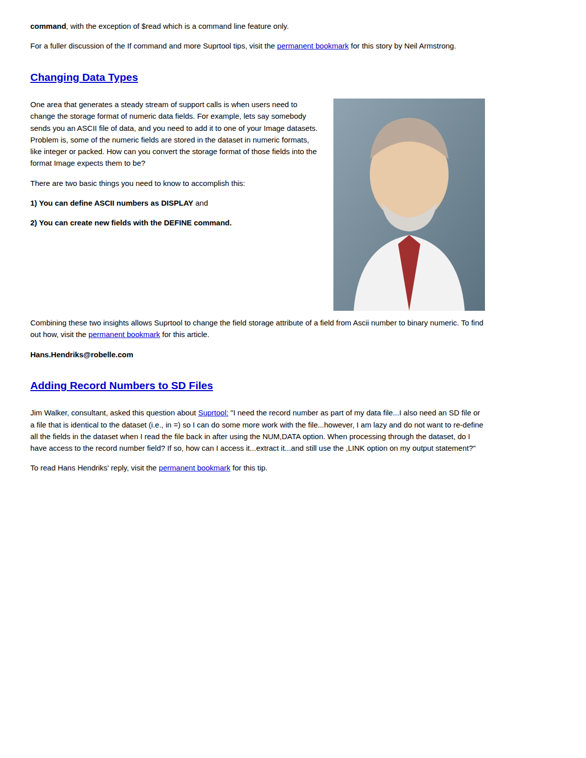command, with the exception of $read which is a command line feature only.
For a fuller discussion of the If command and more Suprtool tips, visit the permanent bookmark for this story by Neil Armstrong.
Changing Data Types
One area that generates a steady stream of support calls is when users need to change the storage format of numeric data fields. For example, lets say somebody sends you an ASCII file of data, and you need to add it to one of your Image datasets. Problem is, some of the numeric fields are stored in the dataset in numeric formats, like integer or packed. How can you convert the storage format of those fields into the format Image expects them to be?
There are two basic things you need to know to accomplish this:
1) You can define ASCII numbers as DISPLAY and
2) You can create new fields with the DEFINE command.
Combining these two insights allows Suprtool to change the field storage attribute of a field from Ascii number to binary numeric. To find out how, visit the permanent bookmark for this article.
Hans.Hendriks@robelle.com
Adding Record Numbers to SD Files
Jim Walker, consultant, asked this question about Suprtool: "I need the record number as part of my data file...I also need an SD file or a file that is identical to the dataset (i.e., in =) so I can do some more work with the file...however, I am lazy and do not want to re-define all the fields in the dataset when I read the file back in after using the NUM,DATA option. When processing through the dataset, do I have access to the record number field? If so, how can I access it...extract it...and still use the ,LINK option on my output statement?"
To read Hans Hendriks' reply, visit the permanent bookmark for this tip.